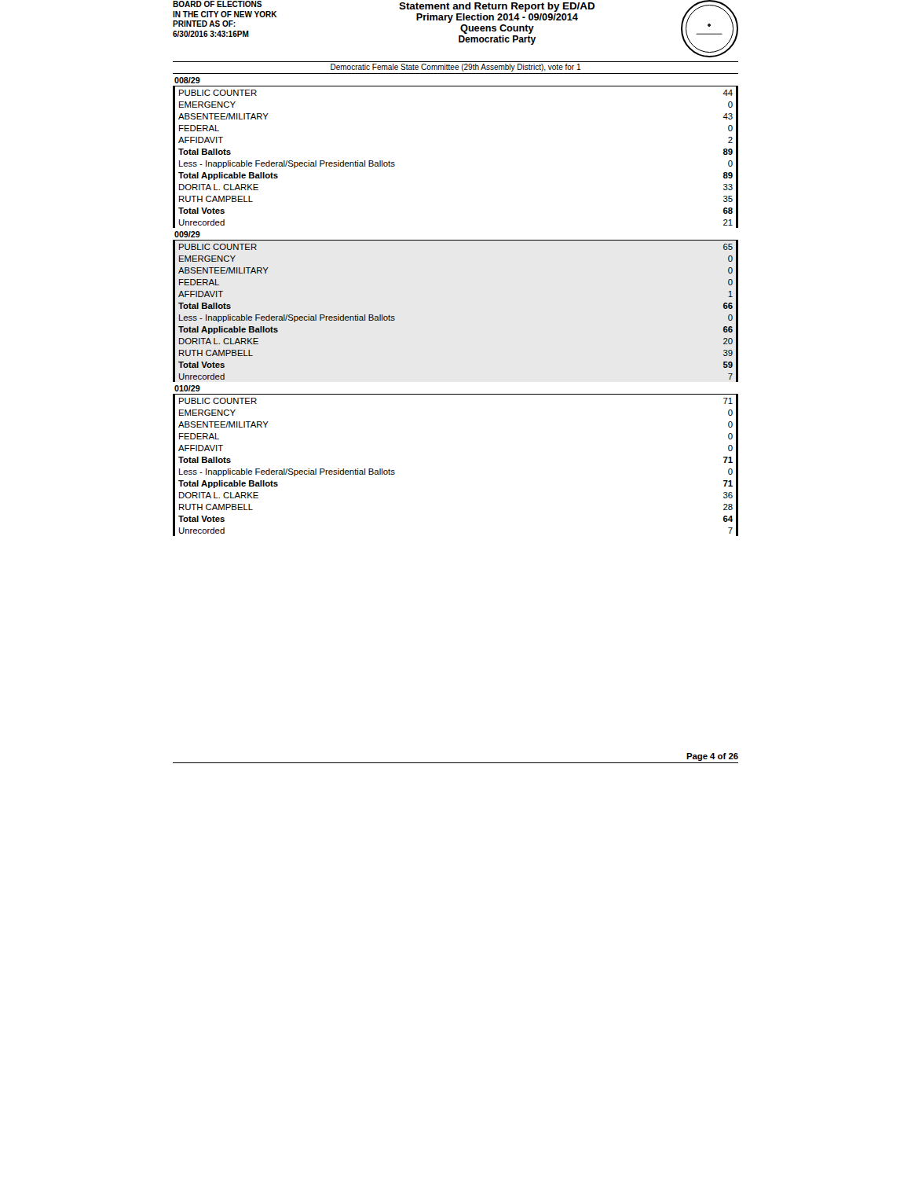BOARD OF ELECTIONS
IN THE CITY OF NEW YORK
PRINTED AS OF:
6/30/2016 3:43:16PM
Statement and Return Report by ED/AD
Primary Election 2014 - 09/09/2014
Queens County
Democratic Party
Democratic Female State Committee (29th Assembly District), vote for 1
008/29
| PUBLIC COUNTER | 44 |
| EMERGENCY | 0 |
| ABSENTEE/MILITARY | 43 |
| FEDERAL | 0 |
| AFFIDAVIT | 2 |
| Total Ballots | 89 |
| Less - Inapplicable Federal/Special Presidential Ballots | 0 |
| Total Applicable Ballots | 89 |
| DORITA L. CLARKE | 33 |
| RUTH CAMPBELL | 35 |
| Total Votes | 68 |
| Unrecorded | 21 |
009/29
| PUBLIC COUNTER | 65 |
| EMERGENCY | 0 |
| ABSENTEE/MILITARY | 0 |
| FEDERAL | 0 |
| AFFIDAVIT | 1 |
| Total Ballots | 66 |
| Less - Inapplicable Federal/Special Presidential Ballots | 0 |
| Total Applicable Ballots | 66 |
| DORITA L. CLARKE | 20 |
| RUTH CAMPBELL | 39 |
| Total Votes | 59 |
| Unrecorded | 7 |
010/29
| PUBLIC COUNTER | 71 |
| EMERGENCY | 0 |
| ABSENTEE/MILITARY | 0 |
| FEDERAL | 0 |
| AFFIDAVIT | 0 |
| Total Ballots | 71 |
| Less - Inapplicable Federal/Special Presidential Ballots | 0 |
| Total Applicable Ballots | 71 |
| DORITA L. CLARKE | 36 |
| RUTH CAMPBELL | 28 |
| Total Votes | 64 |
| Unrecorded | 7 |
Page 4 of 26